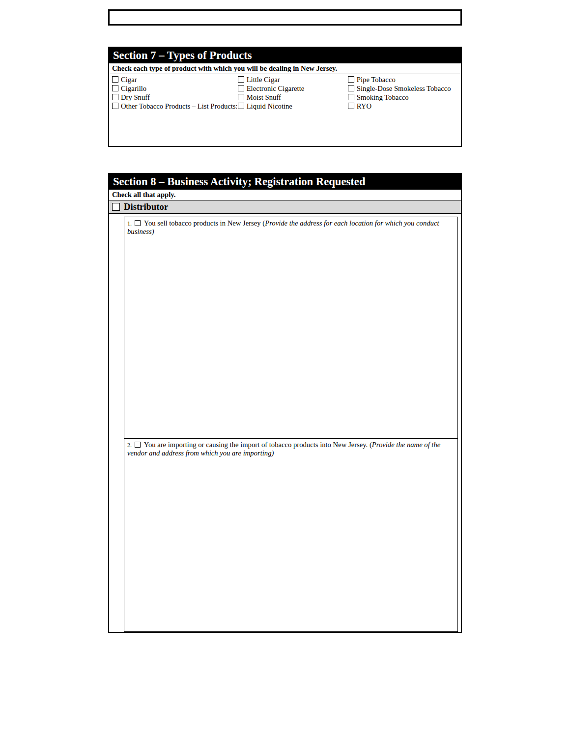Section 7 – Types of Products
Check each type of product with which you will be dealing in New Jersey.
Cigar
Little Cigar
Pipe Tobacco
Cigarillo
Electronic Cigarette
Single-Dose Smokeless Tobacco
Dry Snuff
Moist Snuff
Smoking Tobacco
Other Tobacco Products – List Products:
Liquid Nicotine
RYO
Section 8 – Business Activity; Registration Requested
Check all that apply.
Distributor
1. You sell tobacco products in New Jersey (Provide the address for each location for which you conduct business)
2. You are importing or causing the import of tobacco products into New Jersey. (Provide the name of the vendor and address from which you are importing)